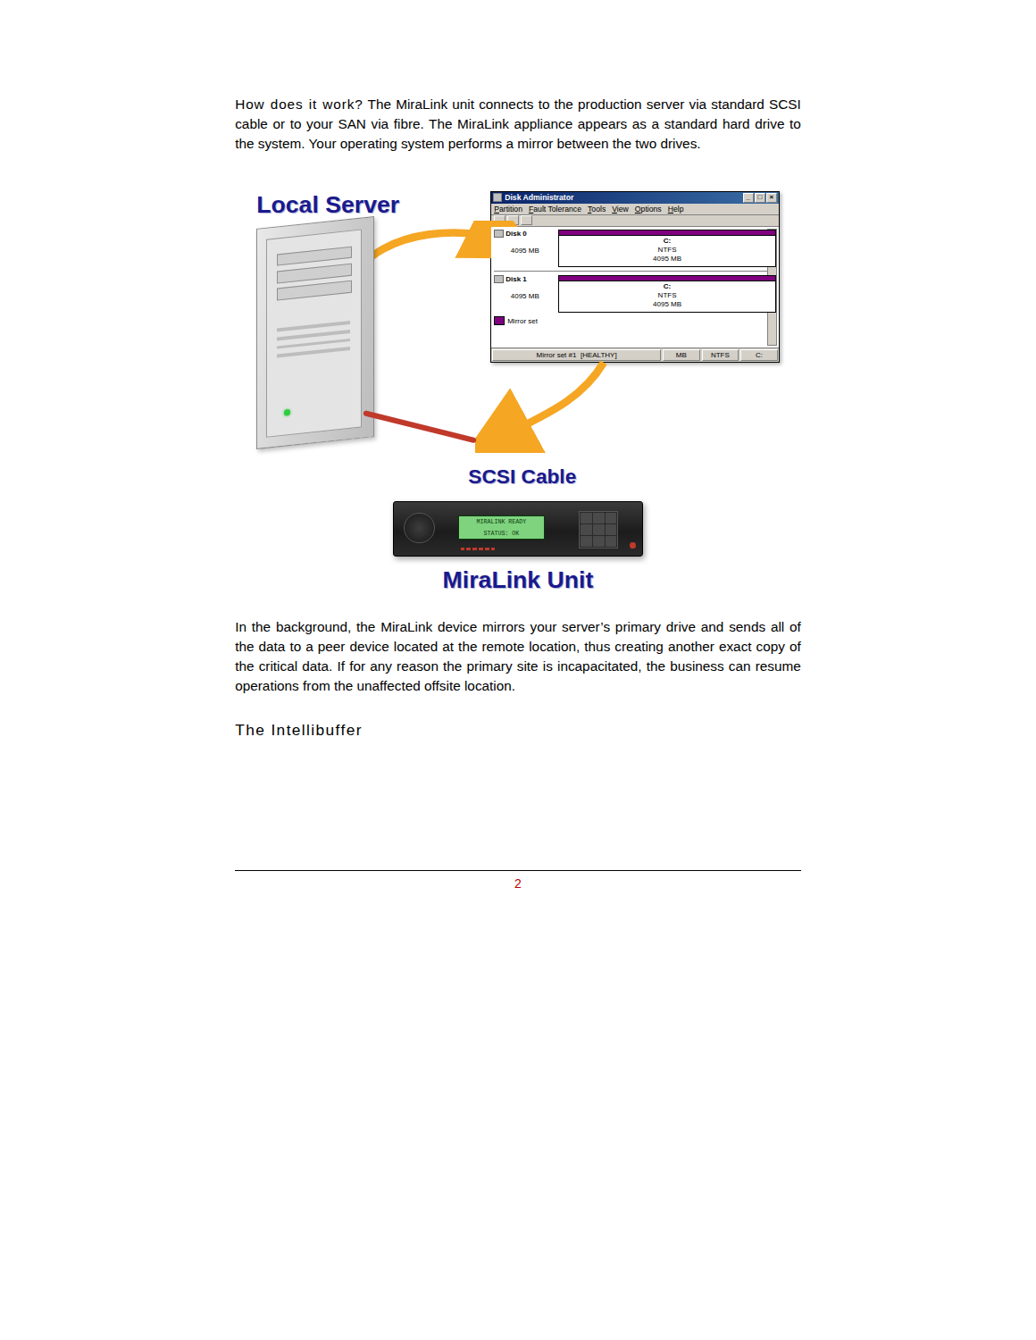How does it work? The MiraLink unit connects to the production server via standard SCSI cable or to your SAN via fibre. The MiraLink appliance appears as a standard hard drive to the system. Your operating system performs a mirror between the two drives.
Local Server
Disk Administrator
_□×
Partition Fault Tolerance Tools View Options Help
▲
Disk 0
4095 MB
C:
NTFS
4095 MB
Disk 1
4095 MB
C:
NTFS
4095 MB
Mirror set
Mirror set #1 [HEALTHY]
MB
NTFS
C:
SCSI Cable
MIRALINK READY
STATUS: OK
MiraLink Unit
In the background, the MiraLink device mirrors your server’s primary drive and sends all of the data to a peer device located at the remote location, thus creating another exact copy of the critical data. If for any reason the primary site is incapacitated, the business can resume operations from the unaffected offsite location.
The Intellibuffer
2